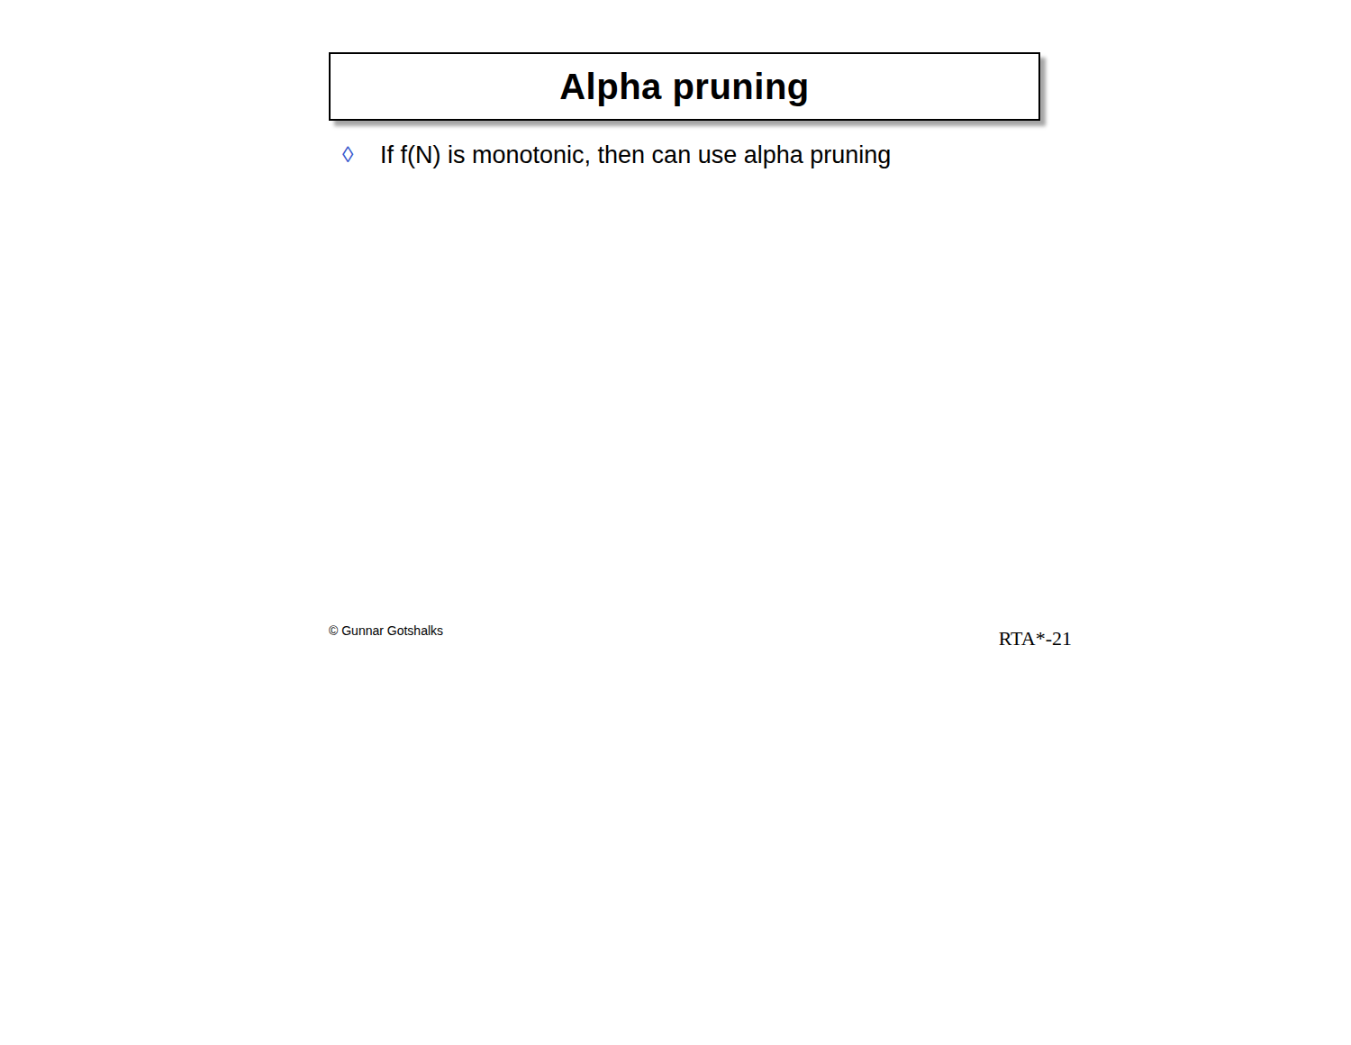Alpha pruning
If f(N) is monotonic, then can use alpha pruning
© Gunnar Gotshalks
RTA*-21